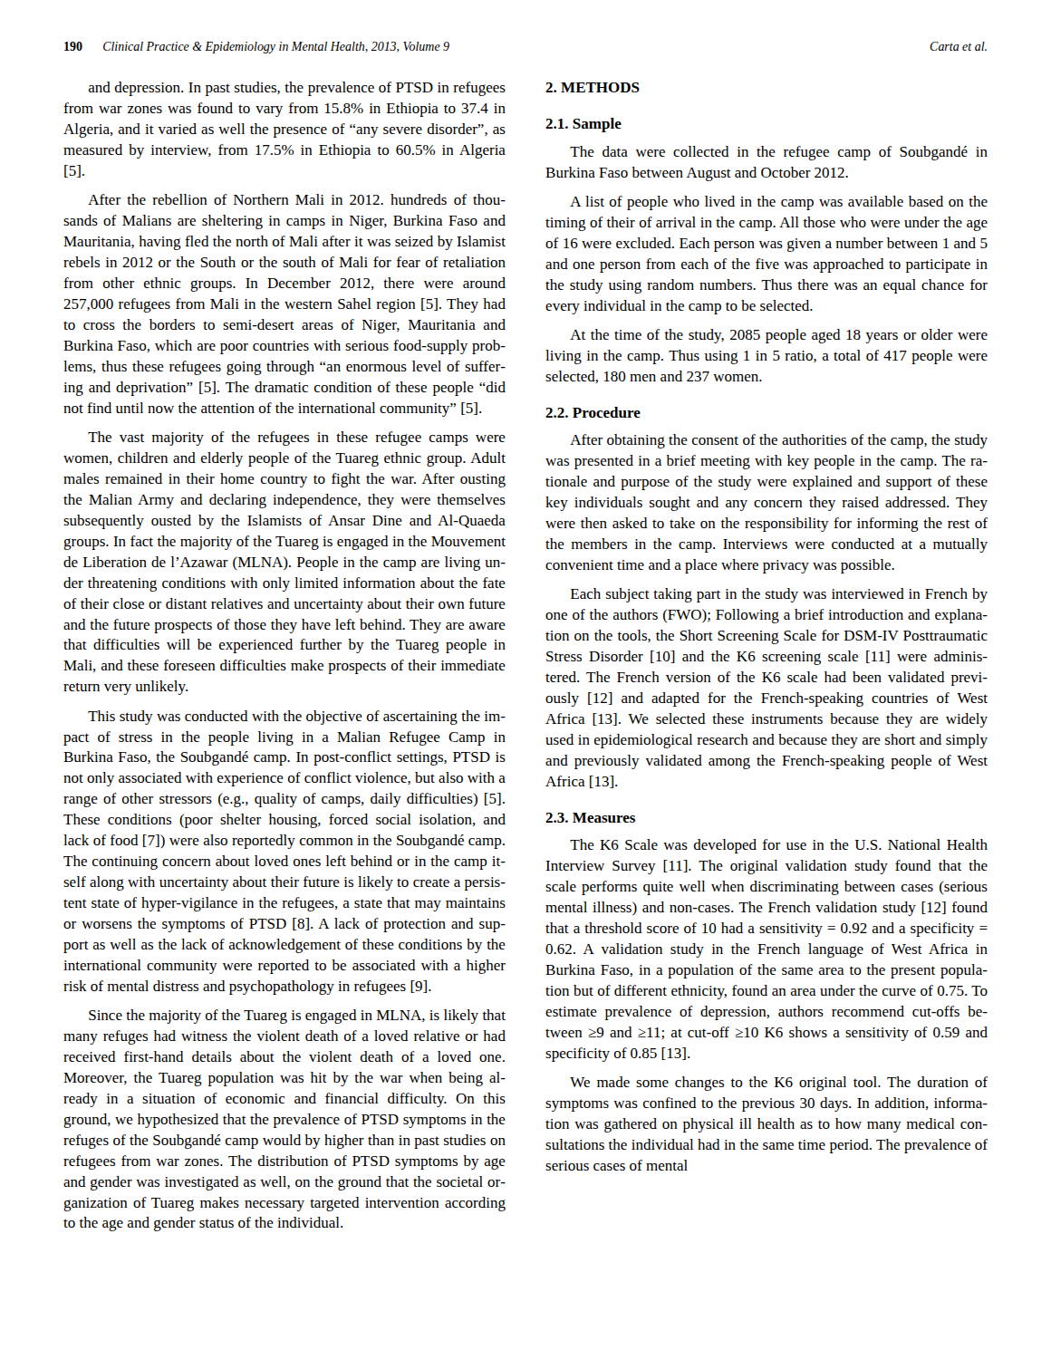190 Clinical Practice & Epidemiology in Mental Health, 2013, Volume 9 Carta et al.
and depression. In past studies, the prevalence of PTSD in refugees from war zones was found to vary from 15.8% in Ethiopia to 37.4 in Algeria, and it varied as well the presence of “any severe disorder”, as measured by interview, from 17.5% in Ethiopia to 60.5% in Algeria [5].
After the rebellion of Northern Mali in 2012. hundreds of thousands of Malians are sheltering in camps in Niger, Burkina Faso and Mauritania, having fled the north of Mali after it was seized by Islamist rebels in 2012 or the South or the south of Mali for fear of retaliation from other ethnic groups. In December 2012, there were around 257,000 refugees from Mali in the western Sahel region [5]. They had to cross the borders to semi-desert areas of Niger, Mauritania and Burkina Faso, which are poor countries with serious food-supply problems, thus these refugees going through “an enormous level of suffering and deprivation” [5]. The dramatic condition of these people “did not find until now the attention of the international community” [5].
The vast majority of the refugees in these refugee camps were women, children and elderly people of the Tuareg ethnic group. Adult males remained in their home country to fight the war. After ousting the Malian Army and declaring independence, they were themselves subsequently ousted by the Islamists of Ansar Dine and Al-Quaeda groups. In fact the majority of the Tuareg is engaged in the Mouvement de Liberation de l’Azawar (MLNA). People in the camp are living under threatening conditions with only limited information about the fate of their close or distant relatives and uncertainty about their own future and the future prospects of those they have left behind. They are aware that difficulties will be experienced further by the Tuareg people in Mali, and these foreseen difficulties make prospects of their immediate return very unlikely.
This study was conducted with the objective of ascertaining the impact of stress in the people living in a Malian Refugee Camp in Burkina Faso, the Soubgandé camp. In post-conflict settings, PTSD is not only associated with experience of conflict violence, but also with a range of other stressors (e.g., quality of camps, daily difficulties) [5]. These conditions (poor shelter housing, forced social isolation, and lack of food [7]) were also reportedly common in the Soubgandé camp. The continuing concern about loved ones left behind or in the camp itself along with uncertainty about their future is likely to create a persistent state of hyper-vigilance in the refugees, a state that may maintains or worsens the symptoms of PTSD [8]. A lack of protection and support as well as the lack of acknowledgement of these conditions by the international community were reported to be associated with a higher risk of mental distress and psychopathology in refugees [9].
Since the majority of the Tuareg is engaged in MLNA, is likely that many refuges had witness the violent death of a loved relative or had received first-hand details about the violent death of a loved one. Moreover, the Tuareg population was hit by the war when being already in a situation of economic and financial difficulty. On this ground, we hypothesized that the prevalence of PTSD symptoms in the refuges of the Soubgandé camp would by higher than in past studies on refugees from war zones. The distribution of PTSD symptoms by age and gender was investigated as well, on the ground that the societal organization of Tuareg makes necessary targeted intervention according to the age and gender status of the individual.
2. METHODS
2.1. Sample
The data were collected in the refugee camp of Soubgandé in Burkina Faso between August and October 2012.
A list of people who lived in the camp was available based on the timing of their of arrival in the camp. All those who were under the age of 16 were excluded. Each person was given a number between 1 and 5 and one person from each of the five was approached to participate in the study using random numbers. Thus there was an equal chance for every individual in the camp to be selected.
At the time of the study, 2085 people aged 18 years or older were living in the camp. Thus using 1 in 5 ratio, a total of 417 people were selected, 180 men and 237 women.
2.2. Procedure
After obtaining the consent of the authorities of the camp, the study was presented in a brief meeting with key people in the camp. The rationale and purpose of the study were explained and support of these key individuals sought and any concern they raised addressed. They were then asked to take on the responsibility for informing the rest of the members in the camp. Interviews were conducted at a mutually convenient time and a place where privacy was possible.
Each subject taking part in the study was interviewed in French by one of the authors (FWO); Following a brief introduction and explanation on the tools, the Short Screening Scale for DSM-IV Posttraumatic Stress Disorder [10] and the K6 screening scale [11] were administered. The French version of the K6 scale had been validated previously [12] and adapted for the French-speaking countries of West Africa [13]. We selected these instruments because they are widely used in epidemiological research and because they are short and simply and previously validated among the French-speaking people of West Africa [13].
2.3. Measures
The K6 Scale was developed for use in the U.S. National Health Interview Survey [11]. The original validation study found that the scale performs quite well when discriminating between cases (serious mental illness) and non-cases. The French validation study [12] found that a threshold score of 10 had a sensitivity = 0.92 and a specificity = 0.62. A validation study in the French language of West Africa in Burkina Faso, in a population of the same area to the present population but of different ethnicity, found an area under the curve of 0.75. To estimate prevalence of depression, authors recommend cut-offs between ≥9 and ≥11; at cut-off ≥10 K6 shows a sensitivity of 0.59 and specificity of 0.85 [13].
We made some changes to the K6 original tool. The duration of symptoms was confined to the previous 30 days. In addition, information was gathered on physical ill health as to how many medical consultations the individual had in the same time period. The prevalence of serious cases of mental